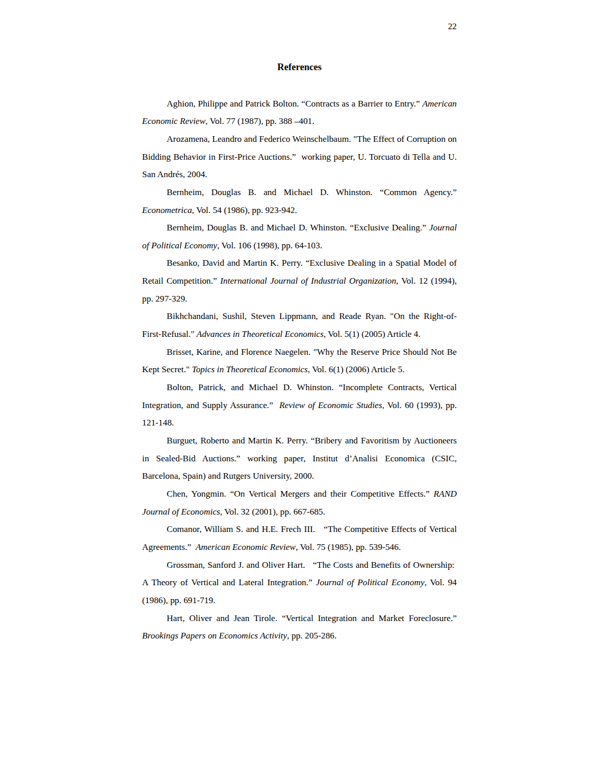22
References
Aghion, Philippe and Patrick Bolton. “Contracts as a Barrier to Entry.” American Economic Review, Vol. 77 (1987), pp. 388 –401.
Arozamena, Leandro and Federico Weinschelbaum. "The Effect of Corruption on Bidding Behavior in First-Price Auctions.” working paper, U. Torcuato di Tella and U. San Andrés, 2004.
Bernheim, Douglas B. and Michael D. Whinston. “Common Agency.” Econometrica, Vol. 54 (1986), pp. 923-942.
Bernheim, Douglas B. and Michael D. Whinston. “Exclusive Dealing.” Journal of Political Economy, Vol. 106 (1998), pp. 64-103.
Besanko, David and Martin K. Perry. “Exclusive Dealing in a Spatial Model of Retail Competition.” International Journal of Industrial Organization, Vol. 12 (1994), pp. 297-329.
Bikhchandani, Sushil, Steven Lippmann, and Reade Ryan. "On the Right-of-First-Refusal." Advances in Theoretical Economics, Vol. 5(1) (2005) Article 4.
Brisset, Karine, and Florence Naegelen. "Why the Reserve Price Should Not Be Kept Secret." Topics in Theoretical Economics, Vol. 6(1) (2006) Article 5.
Bolton, Patrick, and Michael D. Whinston. “Incomplete Contracts, Vertical Integration, and Supply Assurance.” Review of Economic Studies, Vol. 60 (1993), pp. 121-148.
Burguet, Roberto and Martin K. Perry. “Bribery and Favoritism by Auctioneers in Sealed-Bid Auctions.” working paper, Institut d’Analisi Economica (CSIC, Barcelona, Spain) and Rutgers University, 2000.
Chen, Yongmin. “On Vertical Mergers and their Competitive Effects.” RAND Journal of Economics, Vol. 32 (2001), pp. 667-685.
Comanor, William S. and H.E. Frech III. “The Competitive Effects of Vertical Agreements.” American Economic Review, Vol. 75 (1985), pp. 539-546.
Grossman, Sanford J. and Oliver Hart. “The Costs and Benefits of Ownership: A Theory of Vertical and Lateral Integration.” Journal of Political Economy, Vol. 94 (1986), pp. 691-719.
Hart, Oliver and Jean Tirole. “Vertical Integration and Market Foreclosure.” Brookings Papers on Economics Activity, pp. 205-286.